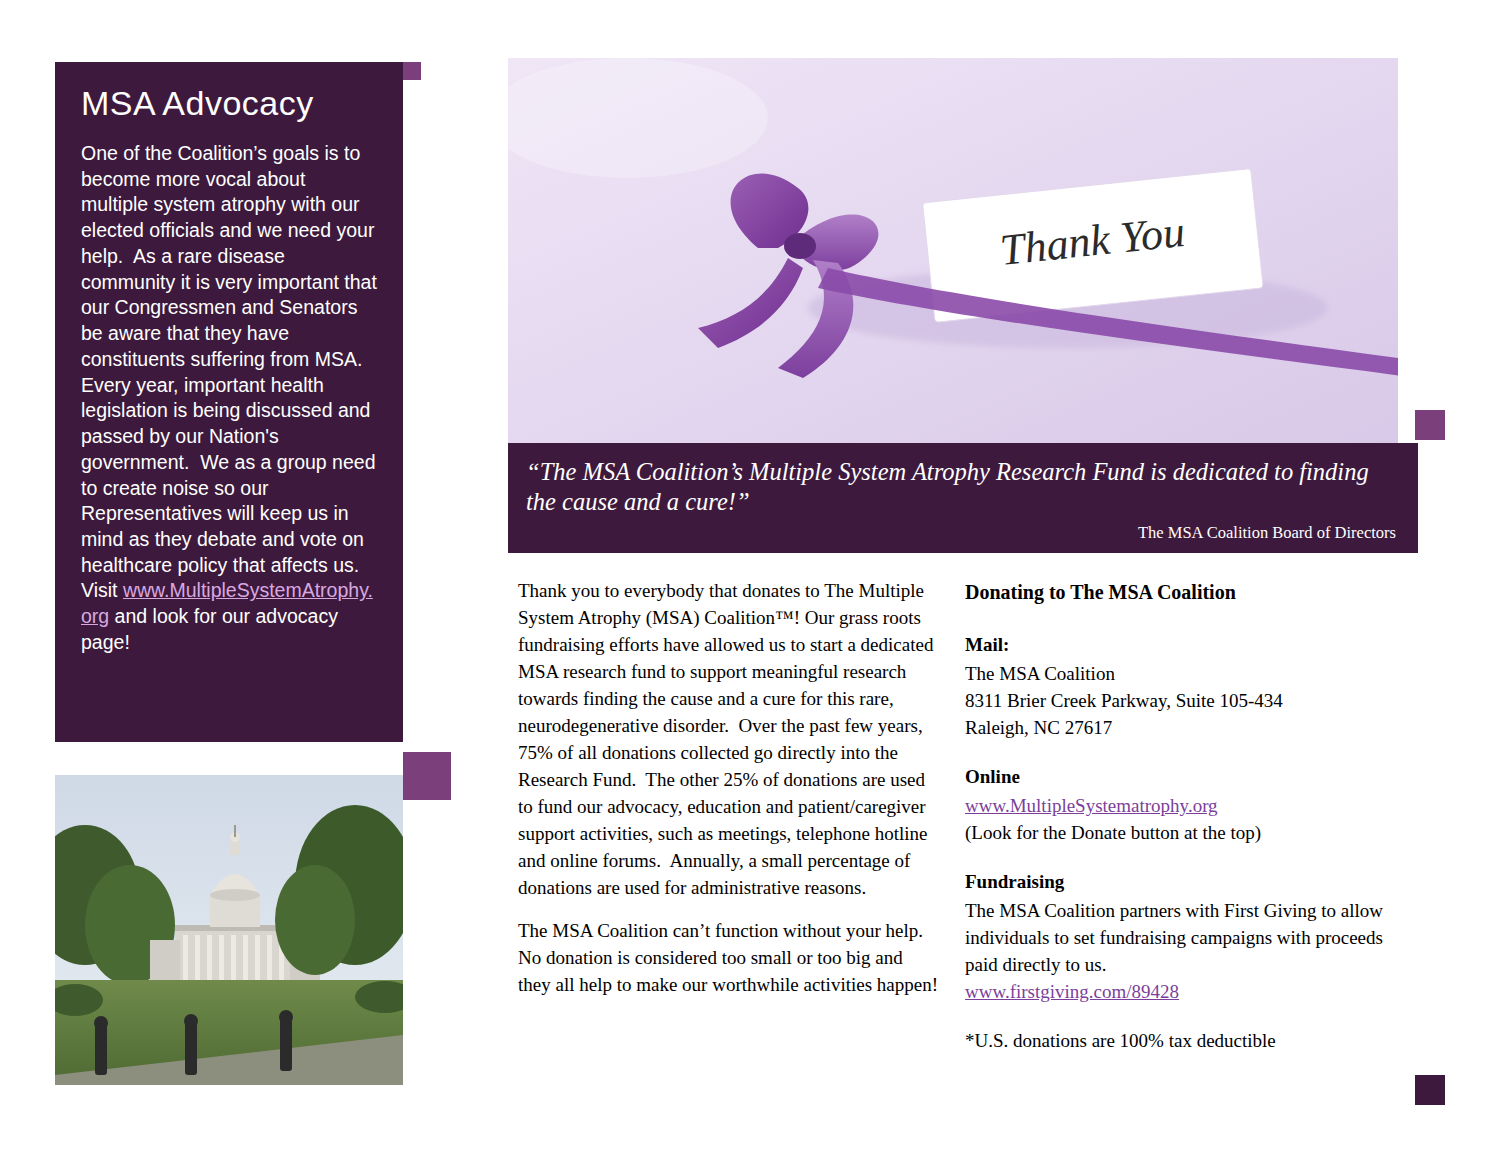MSA Advocacy
One of the Coalition’s goals is to become more vocal about multiple system atrophy with our elected officials and we need your help. As a rare disease community it is very important that our Congressmen and Senators be aware that they have constituents suffering from MSA. Every year, important health legislation is being discussed and passed by our Nation's government. We as a group need to create noise so our Representatives will keep us in mind as they debate and vote on healthcare policy that affects us. Visit www.MultipleSystemAtrophy.org and look for our advocacy page!
Thank You
“The MSA Coalition’s Multiple System Atrophy Research Fund is dedicated to finding the cause and a cure!”
The MSA Coalition Board of Directors
Thank you to everybody that donates to The Multiple System Atrophy (MSA) Coalition™! Our grass roots fundraising efforts have allowed us to start a dedicated MSA research fund to support meaningful research towards finding the cause and a cure for this rare, neurodegenerative disorder. Over the past few years, 75% of all donations collected go directly into the Research Fund. The other 25% of donations are used to fund our advocacy, education and patient/caregiver support activities, such as meetings, telephone hotline and online forums. Annually, a small percentage of donations are used for administrative reasons.
The MSA Coalition can’t function without your help. No donation is considered too small or too big and they all help to make our worthwhile activities happen!
Donating to The MSA Coalition
Mail:
The MSA Coalition
8311 Brier Creek Parkway, Suite 105-434
Raleigh, NC 27617
Online
www.MultipleSystematrophy.org
(Look for the Donate button at the top)
Fundraising
The MSA Coalition partners with First Giving to allow individuals to set fundraising campaigns with proceeds paid directly to us.
www.firstgiving.com/89428
*U.S. donations are 100% tax deductible